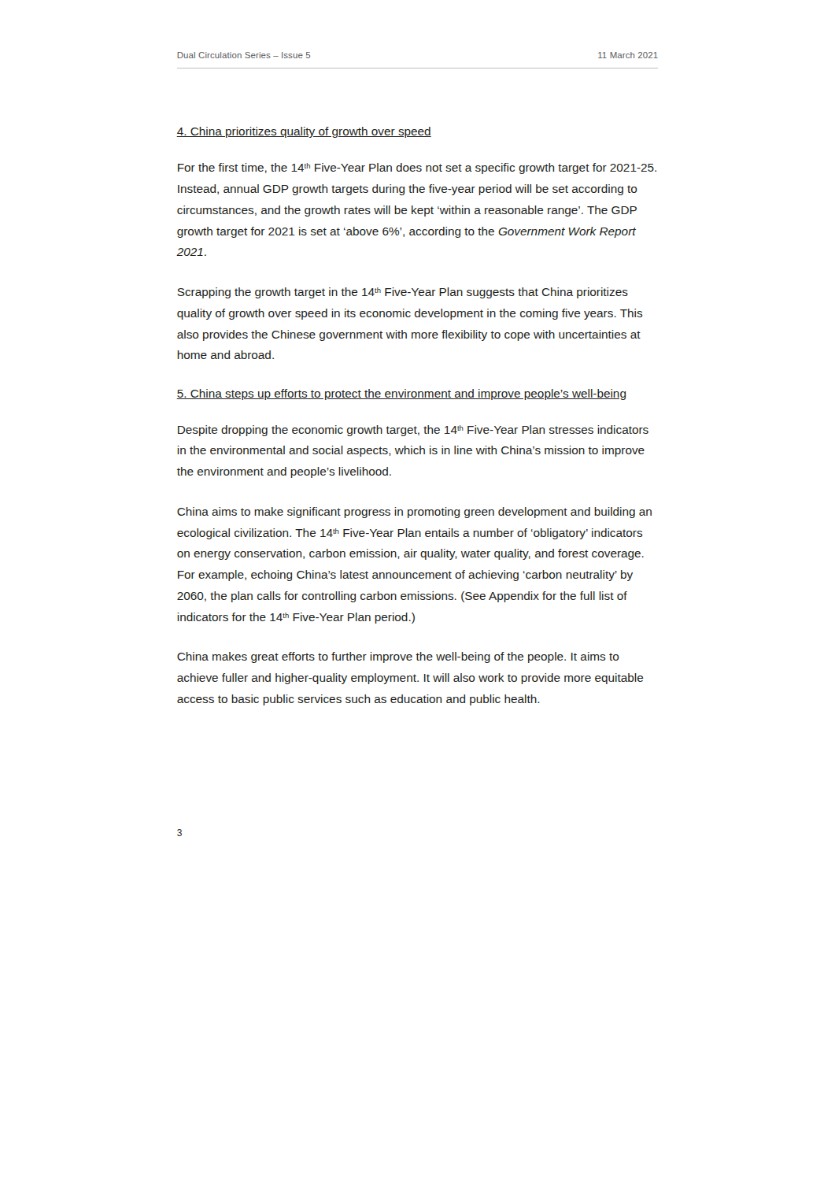Dual Circulation Series – Issue 5
11 March 2021
4. China prioritizes quality of growth over speed
For the first time, the 14th Five-Year Plan does not set a specific growth target for 2021-25. Instead, annual GDP growth targets during the five-year period will be set according to circumstances, and the growth rates will be kept ‘within a reasonable range’. The GDP growth target for 2021 is set at ‘above 6%’, according to the Government Work Report 2021.
Scrapping the growth target in the 14th Five-Year Plan suggests that China prioritizes quality of growth over speed in its economic development in the coming five years. This also provides the Chinese government with more flexibility to cope with uncertainties at home and abroad.
5. China steps up efforts to protect the environment and improve people’s well-being
Despite dropping the economic growth target, the 14th Five-Year Plan stresses indicators in the environmental and social aspects, which is in line with China’s mission to improve the environment and people’s livelihood.
China aims to make significant progress in promoting green development and building an ecological civilization. The 14th Five-Year Plan entails a number of ‘obligatory’ indicators on energy conservation, carbon emission, air quality, water quality, and forest coverage. For example, echoing China’s latest announcement of achieving ‘carbon neutrality’ by 2060, the plan calls for controlling carbon emissions. (See Appendix for the full list of indicators for the 14th Five-Year Plan period.)
China makes great efforts to further improve the well-being of the people. It aims to achieve fuller and higher-quality employment. It will also work to provide more equitable access to basic public services such as education and public health.
3